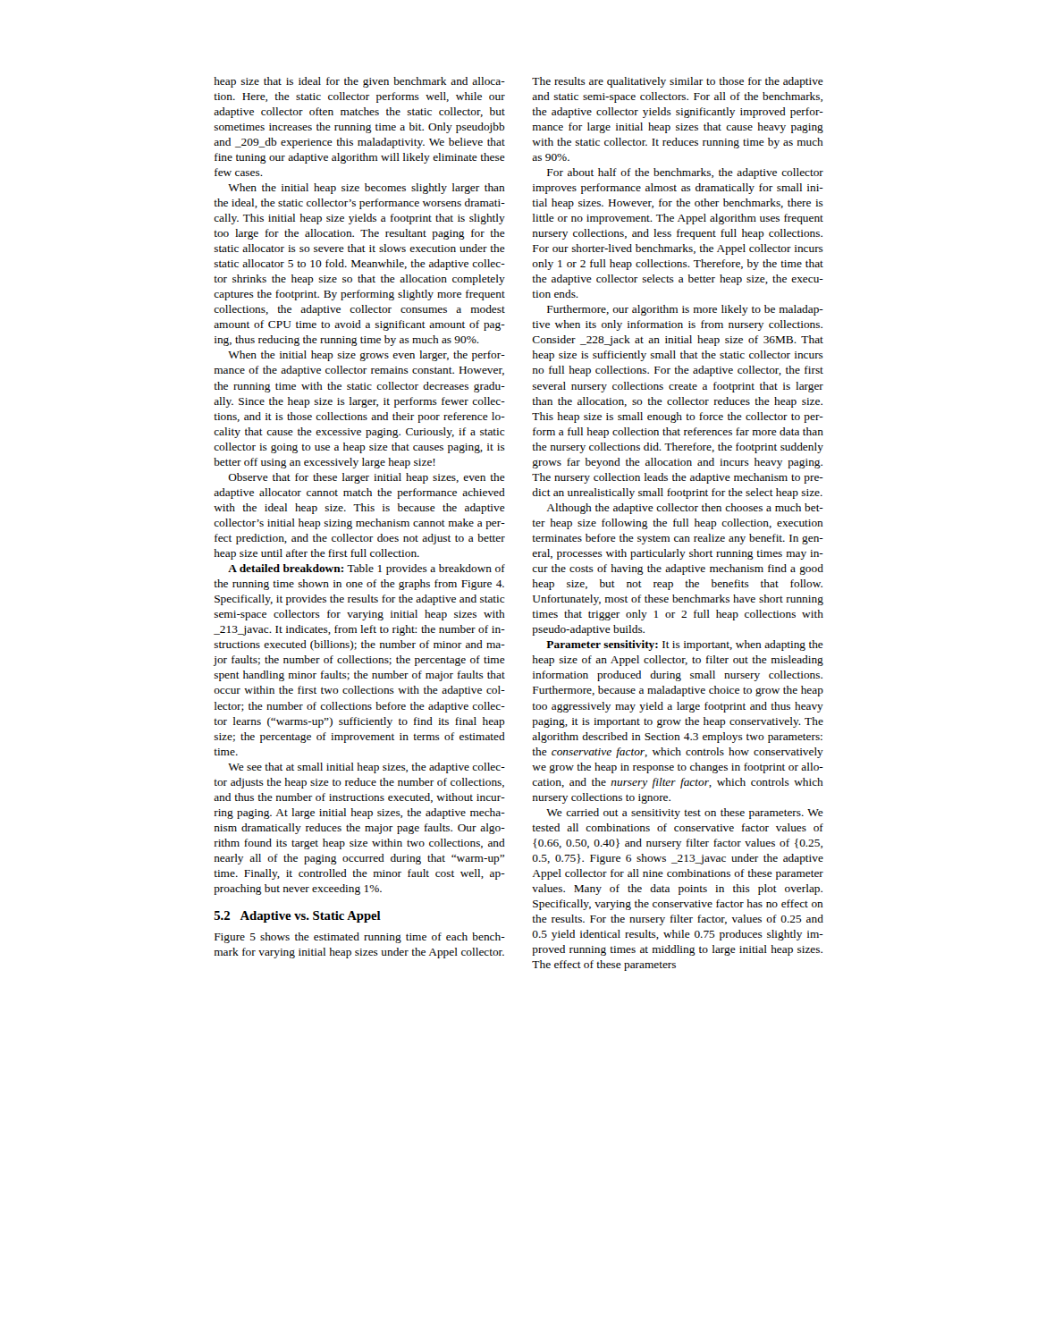heap size that is ideal for the given benchmark and allocation. Here, the static collector performs well, while our adaptive collector often matches the static collector, but sometimes increases the running time a bit. Only pseudojbb and _209_db experience this maladaptivity. We believe that fine tuning our adaptive algorithm will likely eliminate these few cases.
When the initial heap size becomes slightly larger than the ideal, the static collector’s performance worsens dramatically. This initial heap size yields a footprint that is slightly too large for the allocation. The resultant paging for the static allocator is so severe that it slows execution under the static allocator 5 to 10 fold. Meanwhile, the adaptive collector shrinks the heap size so that the allocation completely captures the footprint. By performing slightly more frequent collections, the adaptive collector consumes a modest amount of CPU time to avoid a significant amount of paging, thus reducing the running time by as much as 90%.
When the initial heap size grows even larger, the performance of the adaptive collector remains constant. However, the running time with the static collector decreases gradually. Since the heap size is larger, it performs fewer collections, and it is those collections and their poor reference locality that cause the excessive paging. Curiously, if a static collector is going to use a heap size that causes paging, it is better off using an excessively large heap size!
Observe that for these larger initial heap sizes, even the adaptive allocator cannot match the performance achieved with the ideal heap size. This is because the adaptive collector’s initial heap sizing mechanism cannot make a perfect prediction, and the collector does not adjust to a better heap size until after the first full collection.
A detailed breakdown: Table 1 provides a breakdown of the running time shown in one of the graphs from Figure 4. Specifically, it provides the results for the adaptive and static semi-space collectors for varying initial heap sizes with _213_javac. It indicates, from left to right: the number of instructions executed (billions); the number of minor and major faults; the number of collections; the percentage of time spent handling minor faults; the number of major faults that occur within the first two collections with the adaptive collector; the number of collections before the adaptive collector learns (“warms-up”) sufficiently to find its final heap size; the percentage of improvement in terms of estimated time.
We see that at small initial heap sizes, the adaptive collector adjusts the heap size to reduce the number of collections, and thus the number of instructions executed, without incurring paging. At large initial heap sizes, the adaptive mechanism dramatically reduces the major page faults. Our algorithm found its target heap size within two collections, and nearly all of the paging occurred during that “warm-up” time. Finally, it controlled the minor fault cost well, approaching but never exceeding 1%.
5.2 Adaptive vs. Static Appel
Figure 5 shows the estimated running time of each benchmark for varying initial heap sizes under the Appel collector. The results are qualitatively similar to those for the adaptive and static semi-space collectors. For all of the benchmarks, the adaptive collector yields significantly improved performance for large initial heap sizes that cause heavy paging with the static collector. It reduces running time by as much as 90%.
For about half of the benchmarks, the adaptive collector improves performance almost as dramatically for small initial heap sizes. However, for the other benchmarks, there is little or no improvement. The Appel algorithm uses frequent nursery collections, and less frequent full heap collections. For our shorter-lived benchmarks, the Appel collector incurs only 1 or 2 full heap collections. Therefore, by the time that the adaptive collector selects a better heap size, the execution ends.
Furthermore, our algorithm is more likely to be maladaptive when its only information is from nursery collections. Consider _228_jack at an initial heap size of 36MB. That heap size is sufficiently small that the static collector incurs no full heap collections. For the adaptive collector, the first several nursery collections create a footprint that is larger than the allocation, so the collector reduces the heap size. This heap size is small enough to force the collector to perform a full heap collection that references far more data than the nursery collections did. Therefore, the footprint suddenly grows far beyond the allocation and incurs heavy paging. The nursery collection leads the adaptive mechanism to predict an unrealistically small footprint for the select heap size.
Although the adaptive collector then chooses a much better heap size following the full heap collection, execution terminates before the system can realize any benefit. In general, processes with particularly short running times may incur the costs of having the adaptive mechanism find a good heap size, but not reap the benefits that follow. Unfortunately, most of these benchmarks have short running times that trigger only 1 or 2 full heap collections with pseudo-adaptive builds.
Parameter sensitivity: It is important, when adapting the heap size of an Appel collector, to filter out the misleading information produced during small nursery collections. Furthermore, because a maladaptive choice to grow the heap too aggressively may yield a large footprint and thus heavy paging, it is important to grow the heap conservatively. The algorithm described in Section 4.3 employs two parameters: the conservative factor, which controls how conservatively we grow the heap in response to changes in footprint or allocation, and the nursery filter factor, which controls which nursery collections to ignore.
We carried out a sensitivity test on these parameters. We tested all combinations of conservative factor values of {0.66, 0.50, 0.40} and nursery filter factor values of {0.25, 0.5, 0.75}. Figure 6 shows _213_javac under the adaptive Appel collector for all nine combinations of these parameter values. Many of the data points in this plot overlap. Specifically, varying the conservative factor has no effect on the results. For the nursery filter factor, values of 0.25 and 0.5 yield identical results, while 0.75 produces slightly improved running times at middling to large initial heap sizes. The effect of these parameters